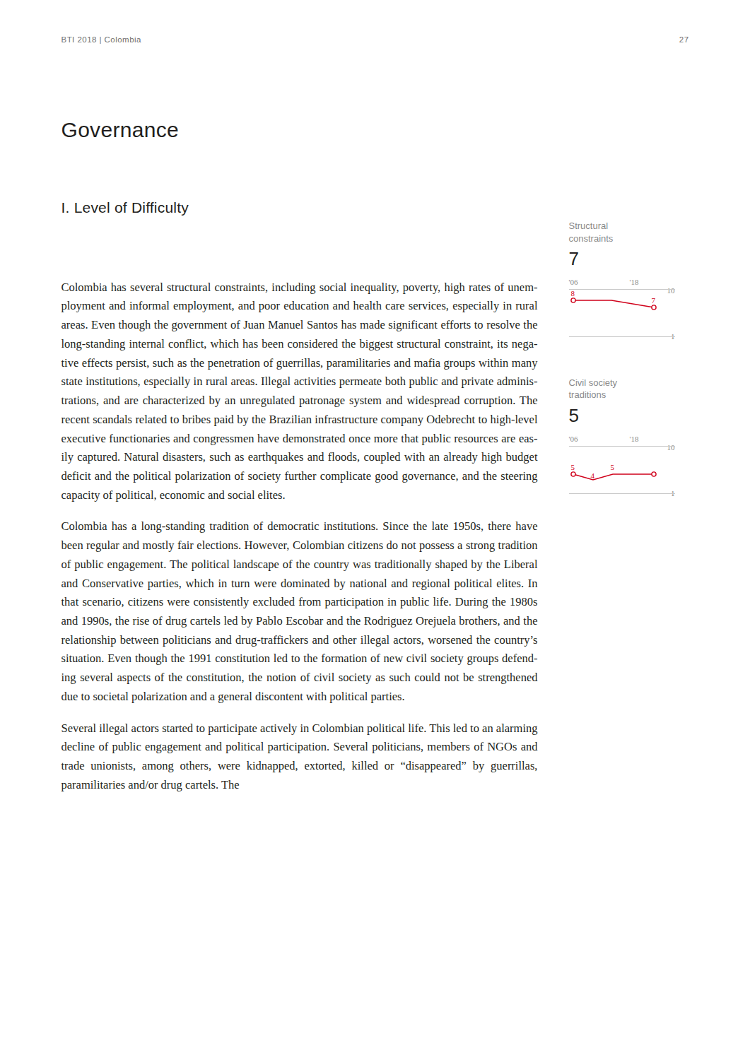BTI 2018 | Colombia
27
Governance
I. Level of Difficulty
Colombia has several structural constraints, including social inequality, poverty, high rates of unemployment and informal employment, and poor education and health care services, especially in rural areas. Even though the government of Juan Manuel Santos has made significant efforts to resolve the long-standing internal conflict, which has been considered the biggest structural constraint, its negative effects persist, such as the penetration of guerrillas, paramilitaries and mafia groups within many state institutions, especially in rural areas. Illegal activities permeate both public and private administrations, and are characterized by an unregulated patronage system and widespread corruption. The recent scandals related to bribes paid by the Brazilian infrastructure company Odebrecht to high-level executive functionaries and congressmen have demonstrated once more that public resources are easily captured. Natural disasters, such as earthquakes and floods, coupled with an already high budget deficit and the political polarization of society further complicate good governance, and the steering capacity of political, economic and social elites.
Colombia has a long-standing tradition of democratic institutions. Since the late 1950s, there have been regular and mostly fair elections. However, Colombian citizens do not possess a strong tradition of public engagement. The political landscape of the country was traditionally shaped by the Liberal and Conservative parties, which in turn were dominated by national and regional political elites. In that scenario, citizens were consistently excluded from participation in public life. During the 1980s and 1990s, the rise of drug cartels led by Pablo Escobar and the Rodriguez Orejuela brothers, and the relationship between politicians and drug-traffickers and other illegal actors, worsened the country’s situation. Even though the 1991 constitution led to the formation of new civil society groups defending several aspects of the constitution, the notion of civil society as such could not be strengthened due to societal polarization and a general discontent with political parties.
Several illegal actors started to participate actively in Colombian political life. This led to an alarming decline of public engagement and political participation. Several politicians, members of NGOs and trade unionists, among others, were kidnapped, extorted, killed or “disappeared” by guerrillas, paramilitaries and/or drug cartels. The
Structural
constraints 7
'06 '18 10 1
8 7
Civil society
traditions 5
'06 '18 10 1
5 4 5